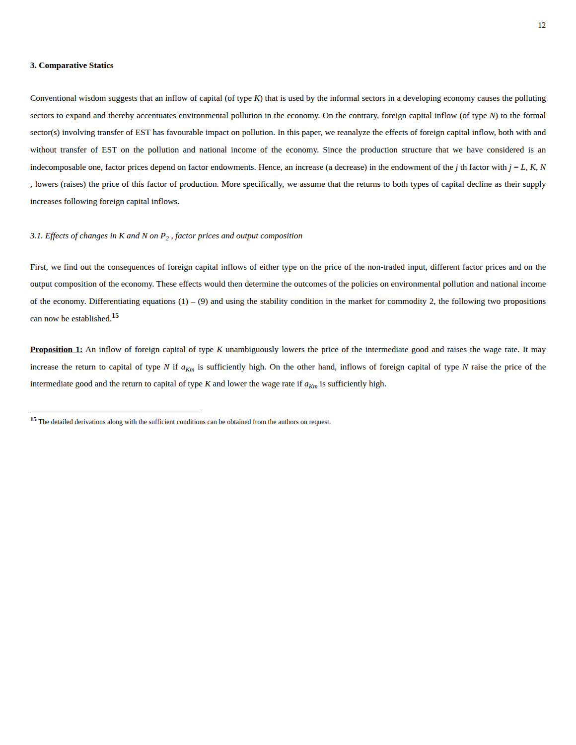12
3. Comparative Statics
Conventional wisdom suggests that an inflow of capital (of type K) that is used by the informal sectors in a developing economy causes the polluting sectors to expand and thereby accentuates environmental pollution in the economy. On the contrary, foreign capital inflow (of type N) to the formal sector(s) involving transfer of EST has favourable impact on pollution. In this paper, we reanalyze the effects of foreign capital inflow, both with and without transfer of EST on the pollution and national income of the economy. Since the production structure that we have considered is an indecomposable one, factor prices depend on factor endowments. Hence, an increase (a decrease) in the endowment of the j th factor with j = L, K, N , lowers (raises) the price of this factor of production. More specifically, we assume that the returns to both types of capital decline as their supply increases following foreign capital inflows.
3.1. Effects of changes in K and N on P2 , factor prices and output composition
First, we find out the consequences of foreign capital inflows of either type on the price of the non-traded input, different factor prices and on the output composition of the economy. These effects would then determine the outcomes of the policies on environmental pollution and national income of the economy. Differentiating equations (1) – (9) and using the stability condition in the market for commodity 2, the following two propositions can now be established.15
Proposition 1: An inflow of foreign capital of type K unambiguously lowers the price of the intermediate good and raises the wage rate. It may increase the return to capital of type N if aKm is sufficiently high. On the other hand, inflows of foreign capital of type N raise the price of the intermediate good and the return to capital of type K and lower the wage rate if aKm is sufficiently high.
15 The detailed derivations along with the sufficient conditions can be obtained from the authors on request.